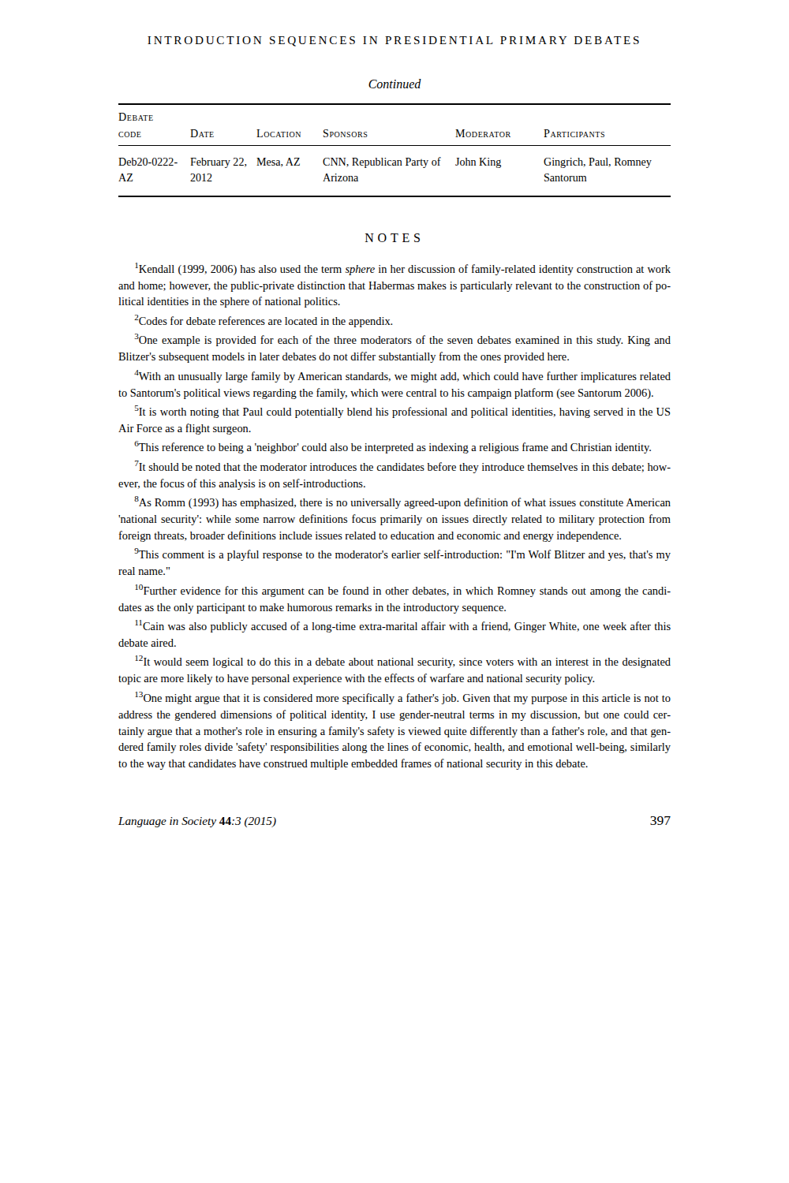Introduction Sequences in Presidential Primary Debates
Continued
| Debate code | Date | Location | Sponsors | Moderator | Participants |
| --- | --- | --- | --- | --- | --- |
| Deb20-0222-AZ | February 22, 2012 | Mesa, AZ | CNN, Republican Party of Arizona | John King | Gingrich, Paul, Romney Santorum |
Notes
1Kendall (1999, 2006) has also used the term sphere in her discussion of family-related identity construction at work and home; however, the public-private distinction that Habermas makes is particularly relevant to the construction of political identities in the sphere of national politics.
2Codes for debate references are located in the appendix.
3One example is provided for each of the three moderators of the seven debates examined in this study. King and Blitzer's subsequent models in later debates do not differ substantially from the ones provided here.
4With an unusually large family by American standards, we might add, which could have further implicatures related to Santorum's political views regarding the family, which were central to his campaign platform (see Santorum 2006).
5It is worth noting that Paul could potentially blend his professional and political identities, having served in the US Air Force as a flight surgeon.
6This reference to being a 'neighbor' could also be interpreted as indexing a religious frame and Christian identity.
7It should be noted that the moderator introduces the candidates before they introduce themselves in this debate; however, the focus of this analysis is on self-introductions.
8As Romm (1993) has emphasized, there is no universally agreed-upon definition of what issues constitute American 'national security': while some narrow definitions focus primarily on issues directly related to military protection from foreign threats, broader definitions include issues related to education and economic and energy independence.
9This comment is a playful response to the moderator's earlier self-introduction: "I'm Wolf Blitzer and yes, that's my real name."
10Further evidence for this argument can be found in other debates, in which Romney stands out among the candidates as the only participant to make humorous remarks in the introductory sequence.
11Cain was also publicly accused of a long-time extra-marital affair with a friend, Ginger White, one week after this debate aired.
12It would seem logical to do this in a debate about national security, since voters with an interest in the designated topic are more likely to have personal experience with the effects of warfare and national security policy.
13One might argue that it is considered more specifically a father's job. Given that my purpose in this article is not to address the gendered dimensions of political identity, I use gender-neutral terms in my discussion, but one could certainly argue that a mother's role in ensuring a family's safety is viewed quite differently than a father's role, and that gendered family roles divide 'safety' responsibilities along the lines of economic, health, and emotional well-being, similarly to the way that candidates have construed multiple embedded frames of national security in this debate.
Language in Society 44:3 (2015) 397